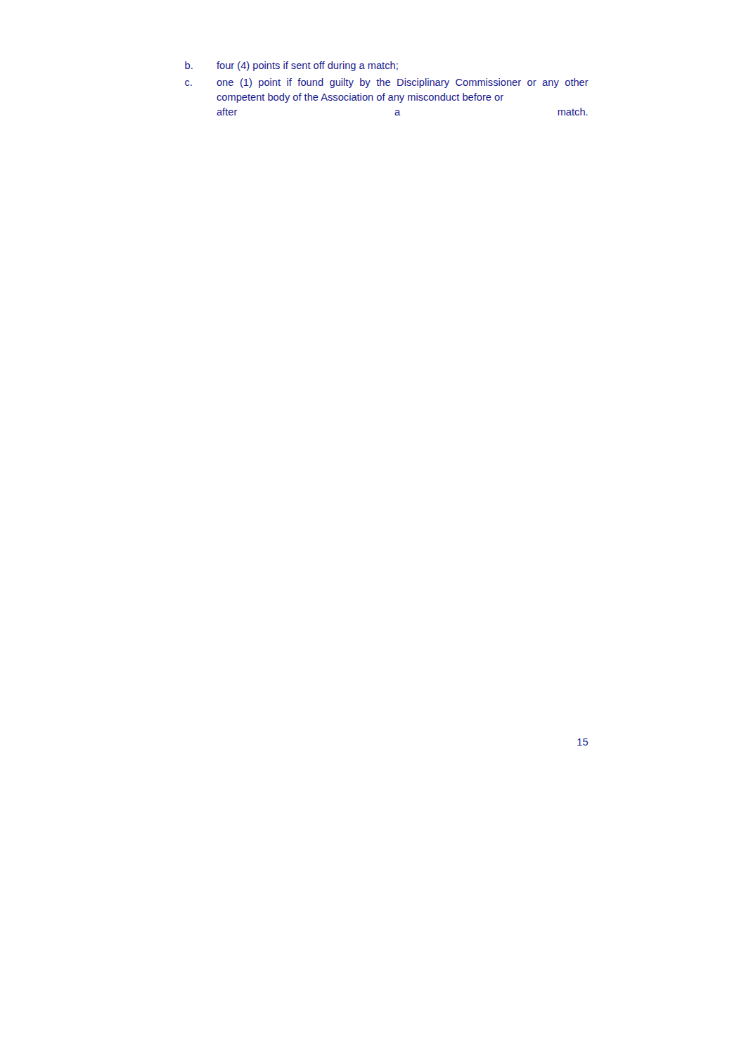b. four (4) points if sent off during a match;
c. one (1) point if found guilty by the Disciplinary Commissioner or any other competent body of the Association of any misconduct before or after a match.
15